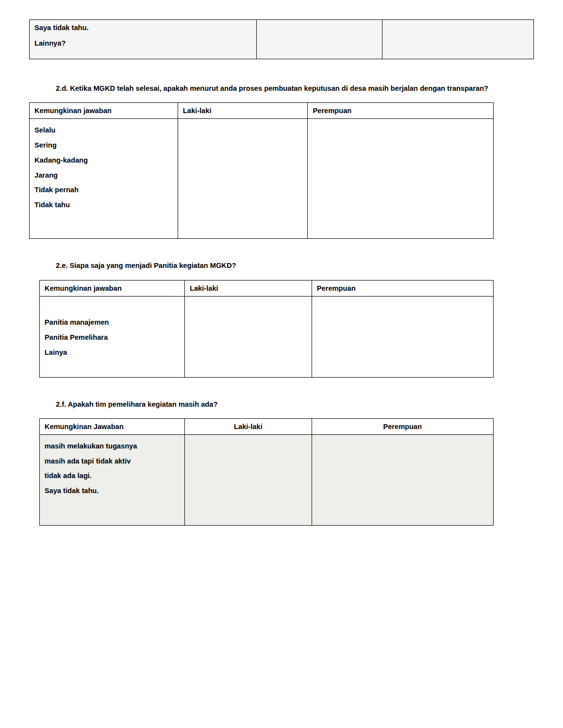| Saya tidak tahu. Lainnya? | | |
2.d. Ketika MGKD telah selesai, apakah menurut anda proses pembuatan keputusan di desa masih berjalan dengan transparan?
| Kemungkinan jawaban | Laki-laki | Perempuan |
| Selalu Sering Kadang-kadang Jarang Tidak pernah Tidak tahu | | |
2.e. Siapa saja yang menjadi Panitia kegiatan MGKD?
| Kemungkinan jawaban | Laki-laki | Perempuan |
| Panitia manajemen Panitia Pemelihara Lainya | | |
2.f. Apakah tim pemelihara kegiatan masih ada?
| Kemungkinan Jawaban | Laki-laki | Perempuan |
| --- | --- | --- |
| masih melakukan tugasnya masih ada tapi tidak aktiv tidak ada lagi. Saya tidak tahu. | | |